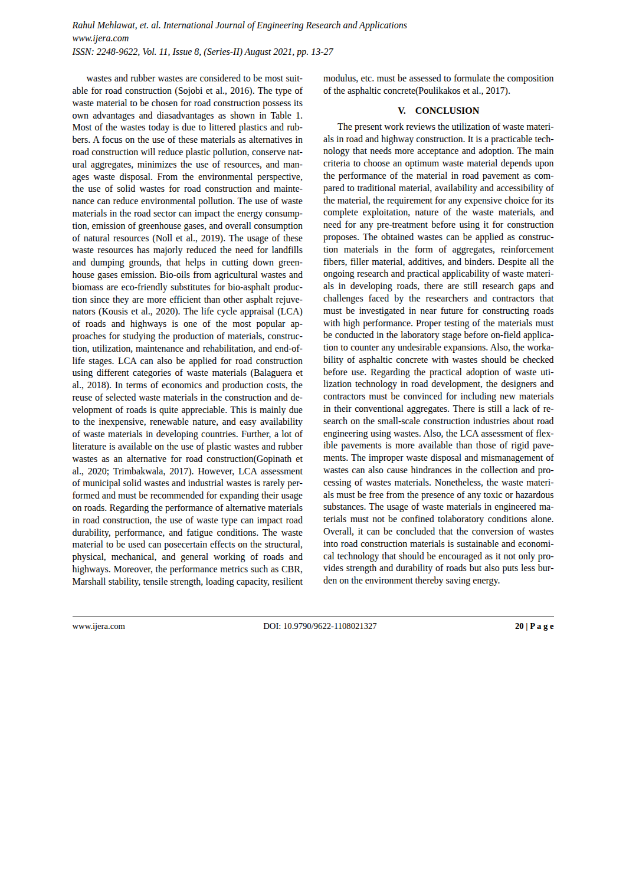Rahul Mehlawat, et. al. International Journal of Engineering Research and Applications
www.ijera.com
ISSN: 2248-9622, Vol. 11, Issue 8, (Series-II) August 2021, pp. 13-27
wastes and rubber wastes are considered to be most suitable for road construction (Sojobi et al., 2016). The type of waste material to be chosen for road construction possess its own advantages and diasadvantages as shown in Table 1. Most of the wastes today is due to littered plastics and rubbers. A focus on the use of these materials as alternatives in road construction will reduce plastic pollution, conserve natural aggregates, minimizes the use of resources, and manages waste disposal. From the environmental perspective, the use of solid wastes for road construction and maintenance can reduce environmental pollution. The use of waste materials in the road sector can impact the energy consumption, emission of greenhouse gases, and overall consumption of natural resources (Noll et al., 2019). The usage of these waste resources has majorly reduced the need for landfills and dumping grounds, that helps in cutting down greenhouse gases emission. Bio-oils from agricultural wastes and biomass are eco-friendly substitutes for bio-asphalt production since they are more efficient than other asphalt rejuvenators (Kousis et al., 2020). The life cycle appraisal (LCA) of roads and highways is one of the most popular approaches for studying the production of materials, construction, utilization, maintenance and rehabilitation, and end-of-life stages. LCA can also be applied for road construction using different categories of waste materials (Balaguera et al., 2018). In terms of economics and production costs, the reuse of selected waste materials in the construction and development of roads is quite appreciable. This is mainly due to the inexpensive, renewable nature, and easy availability of waste materials in developing countries. Further, a lot of literature is available on the use of plastic wastes and rubber wastes as an alternative for road construction(Gopinath et al., 2020; Trimbakwala, 2017). However, LCA assessment of municipal solid wastes and industrial wastes is rarely performed and must be recommended for expanding their usage on roads. Regarding the performance of alternative materials in road construction, the use of waste type can impact road durability, performance, and fatigue conditions. The waste material to be used can posecertain effects on the structural, physical, mechanical, and general working of roads and highways. Moreover, the performance metrics such as CBR, Marshall stability, tensile strength, loading capacity, resilient modulus, etc. must be assessed to formulate the composition of the asphaltic concrete(Poulikakos et al., 2017).
V. CONCLUSION
The present work reviews the utilization of waste materials in road and highway construction. It is a practicable technology that needs more acceptance and adoption. The main criteria to choose an optimum waste material depends upon the performance of the material in road pavement as compared to traditional material, availability and accessibility of the material, the requirement for any expensive choice for its complete exploitation, nature of the waste materials, and need for any pre-treatment before using it for construction proposes. The obtained wastes can be applied as construction materials in the form of aggregates, reinforcement fibers, filler material, additives, and binders. Despite all the ongoing research and practical applicability of waste materials in developing roads, there are still research gaps and challenges faced by the researchers and contractors that must be investigated in near future for constructing roads with high performance. Proper testing of the materials must be conducted in the laboratory stage before on-field application to counter any undesirable expansions. Also, the workability of asphaltic concrete with wastes should be checked before use. Regarding the practical adoption of waste utilization technology in road development, the designers and contractors must be convinced for including new materials in their conventional aggregates. There is still a lack of research on the small-scale construction industries about road engineering using wastes. Also, the LCA assessment of flexible pavements is more available than those of rigid pavements. The improper waste disposal and mismanagement of wastes can also cause hindrances in the collection and processing of wastes materials. Nonetheless, the waste materials must be free from the presence of any toxic or hazardous substances. The usage of waste materials in engineered materials must not be confined tolaboratory conditions alone. Overall, it can be concluded that the conversion of wastes into road construction materials is sustainable and economical technology that should be encouraged as it not only provides strength and durability of roads but also puts less burden on the environment thereby saving energy.
www.ijera.com DOI: 10.9790/9622-1108021327 20 | P a g e